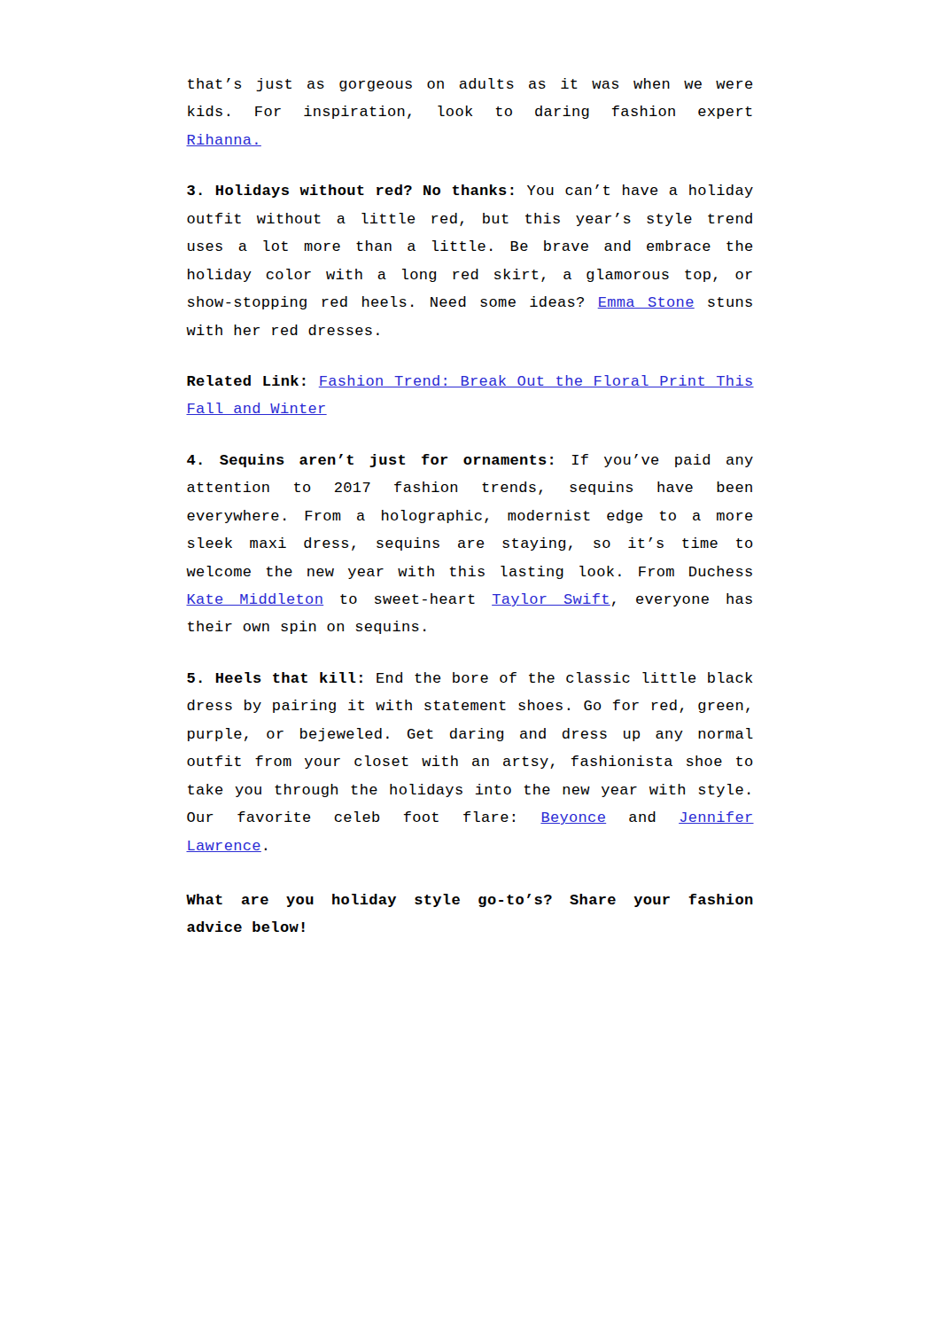that’s just as gorgeous on adults as it was when we were kids. For inspiration, look to daring fashion expert Rihanna.
3. Holidays without red? No thanks: You can’t have a holiday outfit without a little red, but this year’s style trend uses a lot more than a little. Be brave and embrace the holiday color with a long red skirt, a glamorous top, or show-stopping red heels. Need some ideas? Emma Stone stuns with her red dresses.
Related Link: Fashion Trend: Break Out the Floral Print This Fall and Winter
4. Sequins aren’t just for ornaments: If you’ve paid any attention to 2017 fashion trends, sequins have been everywhere. From a holographic, modernist edge to a more sleek maxi dress, sequins are staying, so it’s time to welcome the new year with this lasting look. From Duchess Kate Middleton to sweet-heart Taylor Swift, everyone has their own spin on sequins.
5. Heels that kill: End the bore of the classic little black dress by pairing it with statement shoes. Go for red, green, purple, or bejeweled. Get daring and dress up any normal outfit from your closet with an artsy, fashionista shoe to take you through the holidays into the new year with style. Our favorite celeb foot flare: Beyonce and Jennifer Lawrence.
What are you holiday style go-to’s? Share your fashion advice below!